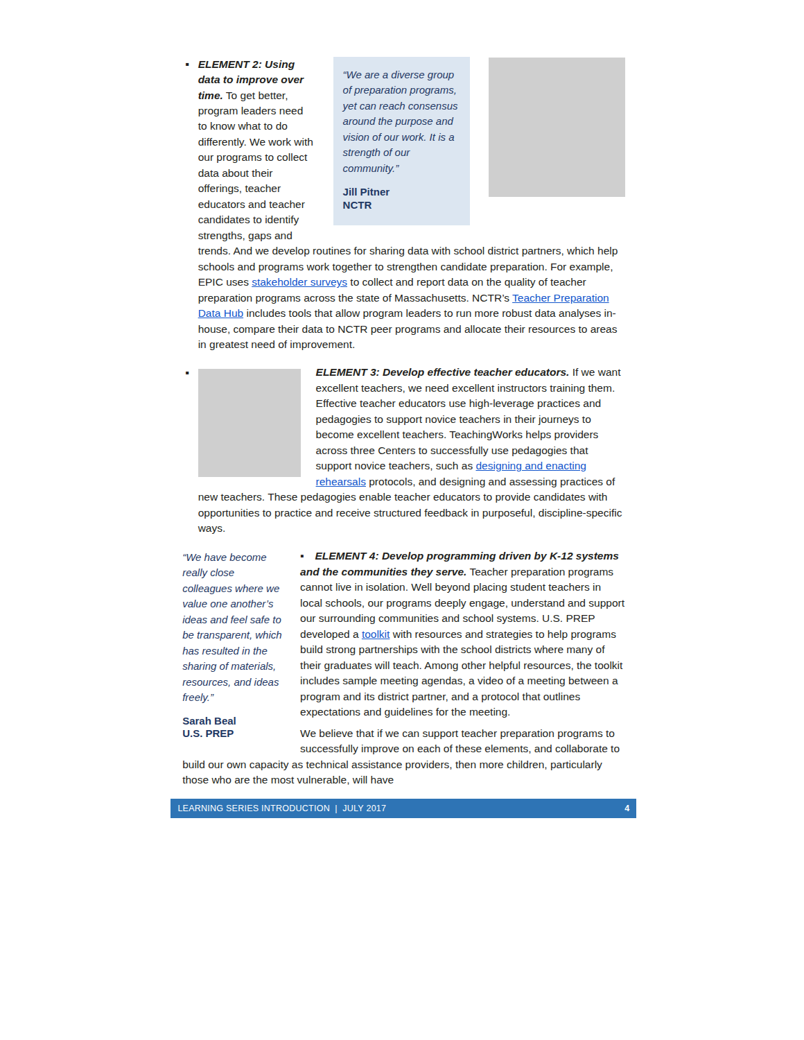“We are a diverse group of preparation programs, yet can reach consensus around the purpose and vision of our work. It is a strength of our community.”
Jill Pitner
NCTR
ELEMENT 2: Using data to improve over time. To get better, program leaders need to know what to do differently. We work with our programs to collect data about their offerings, teacher educators and teacher candidates to identify strengths, gaps and trends. And we develop routines for sharing data with school district partners, which help schools and programs work together to strengthen candidate preparation. For example, EPIC uses stakeholder surveys to collect and report data on the quality of teacher preparation programs across the state of Massachusetts. NCTR’s Teacher Preparation Data Hub includes tools that allow program leaders to run more robust data analyses in-house, compare their data to NCTR peer programs and allocate their resources to areas in greatest need of improvement.
ELEMENT 3: Develop effective teacher educators. If we want excellent teachers, we need excellent instructors training them. Effective teacher educators use high-leverage practices and pedagogies to support novice teachers in their journeys to become excellent teachers. TeachingWorks helps providers across three Centers to successfully use pedagogies that support novice teachers, such as designing and enacting rehearsals protocols, and designing and assessing practices of new teachers. These pedagogies enable teacher educators to provide candidates with opportunities to practice and receive structured feedback in purposeful, discipline-specific ways.
“We have become really close colleagues where we value one another’s ideas and feel safe to be transparent, which has resulted in the sharing of materials, resources, and ideas freely.”
Sarah Beal
U.S. PREP
▪ ELEMENT 4: Develop programming driven by K-12 systems and the communities they serve. Teacher preparation programs cannot live in isolation. Well beyond placing student teachers in local schools, our programs deeply engage, understand and support our surrounding communities and school systems. U.S. PREP developed a toolkit with resources and strategies to help programs build strong partnerships with the school districts where many of their graduates will teach. Among other helpful resources, the toolkit includes sample meeting agendas, a video of a meeting between a program and its district partner, and a protocol that outlines expectations and guidelines for the meeting.
We believe that if we can support teacher preparation programs to successfully improve on each of these elements, and collaborate to build our own capacity as technical assistance providers, then more children, particularly those who are the most vulnerable, will have
Learning Series Introduction | July 2017 4